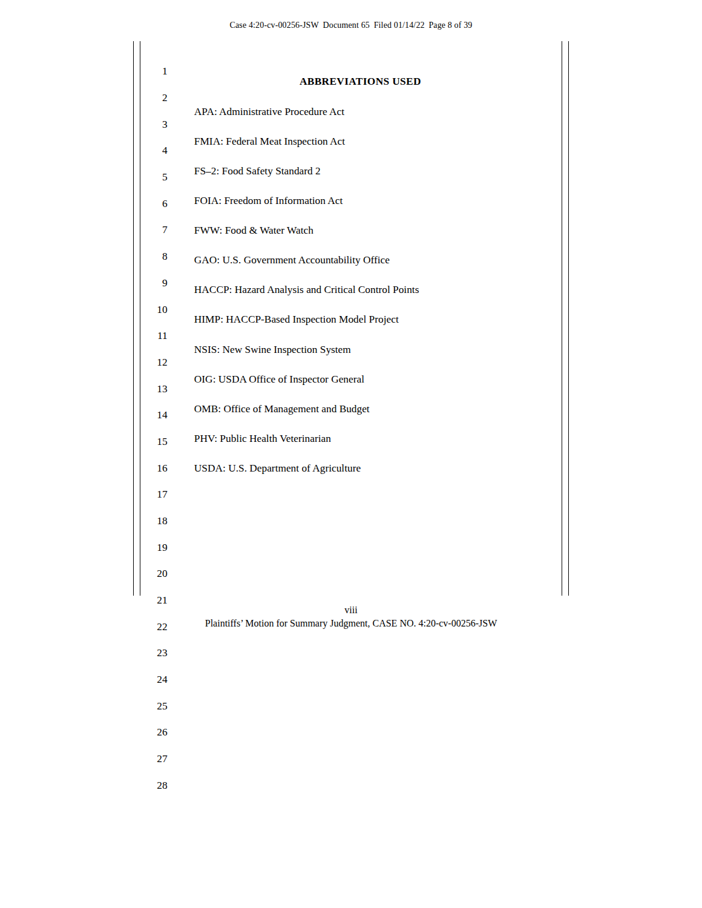Case 4:20-cv-00256-JSW Document 65 Filed 01/14/22 Page 8 of 39
1
2
3
4
5
6
7
8
9
10
11
12
13
14
15
16
17
18
19
20
21
22
23
24
25
26
27
28
ABBREVIATIONS USED
APA: Administrative Procedure Act
FMIA: Federal Meat Inspection Act
FS–2: Food Safety Standard 2
FOIA: Freedom of Information Act
FWW: Food & Water Watch
GAO: U.S. Government Accountability Office
HACCP: Hazard Analysis and Critical Control Points
HIMP: HACCP-Based Inspection Model Project
NSIS: New Swine Inspection System
OIG: USDA Office of Inspector General
OMB: Office of Management and Budget
PHV: Public Health Veterinarian
USDA: U.S. Department of Agriculture
viii Plaintiffs’ Motion for Summary Judgment, CASE NO. 4:20-cv-00256-JSW